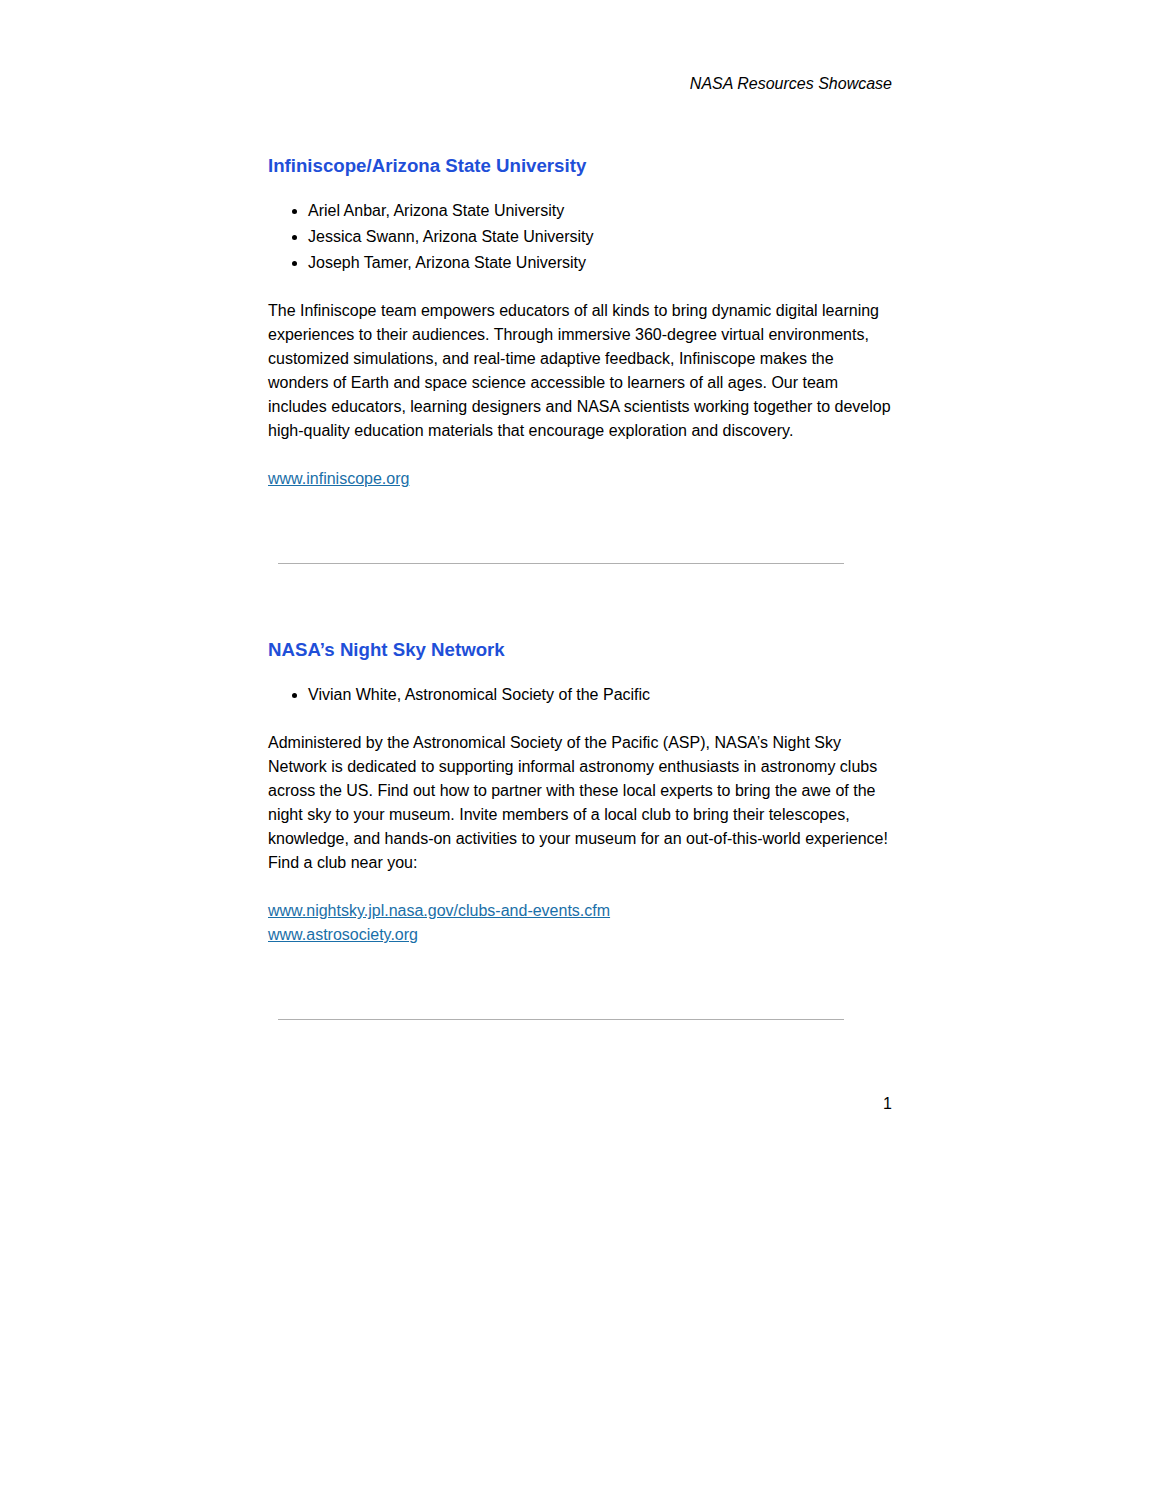NASA Resources Showcase
Infiniscope/Arizona State University
Ariel Anbar, Arizona State University
Jessica Swann, Arizona State University
Joseph Tamer, Arizona State University
The Infiniscope team empowers educators of all kinds to bring dynamic digital learning experiences to their audiences. Through immersive 360-degree virtual environments, customized simulations, and real-time adaptive feedback, Infiniscope makes the wonders of Earth and space science accessible to learners of all ages. Our team includes educators, learning designers and NASA scientists working together to develop high-quality education materials that encourage exploration and discovery.
www.infiniscope.org
NASA’s Night Sky Network
Vivian White, Astronomical Society of the Pacific
Administered by the Astronomical Society of the Pacific (ASP), NASA’s Night Sky Network is dedicated to supporting informal astronomy enthusiasts in astronomy clubs across the US. Find out how to partner with these local experts to bring the awe of the night sky to your museum. Invite members of a local club to bring their telescopes, knowledge, and hands-on activities to your museum for an out-of-this-world experience! Find a club near you:
www.nightsky.jpl.nasa.gov/clubs-and-events.cfm www.astrosociety.org
1